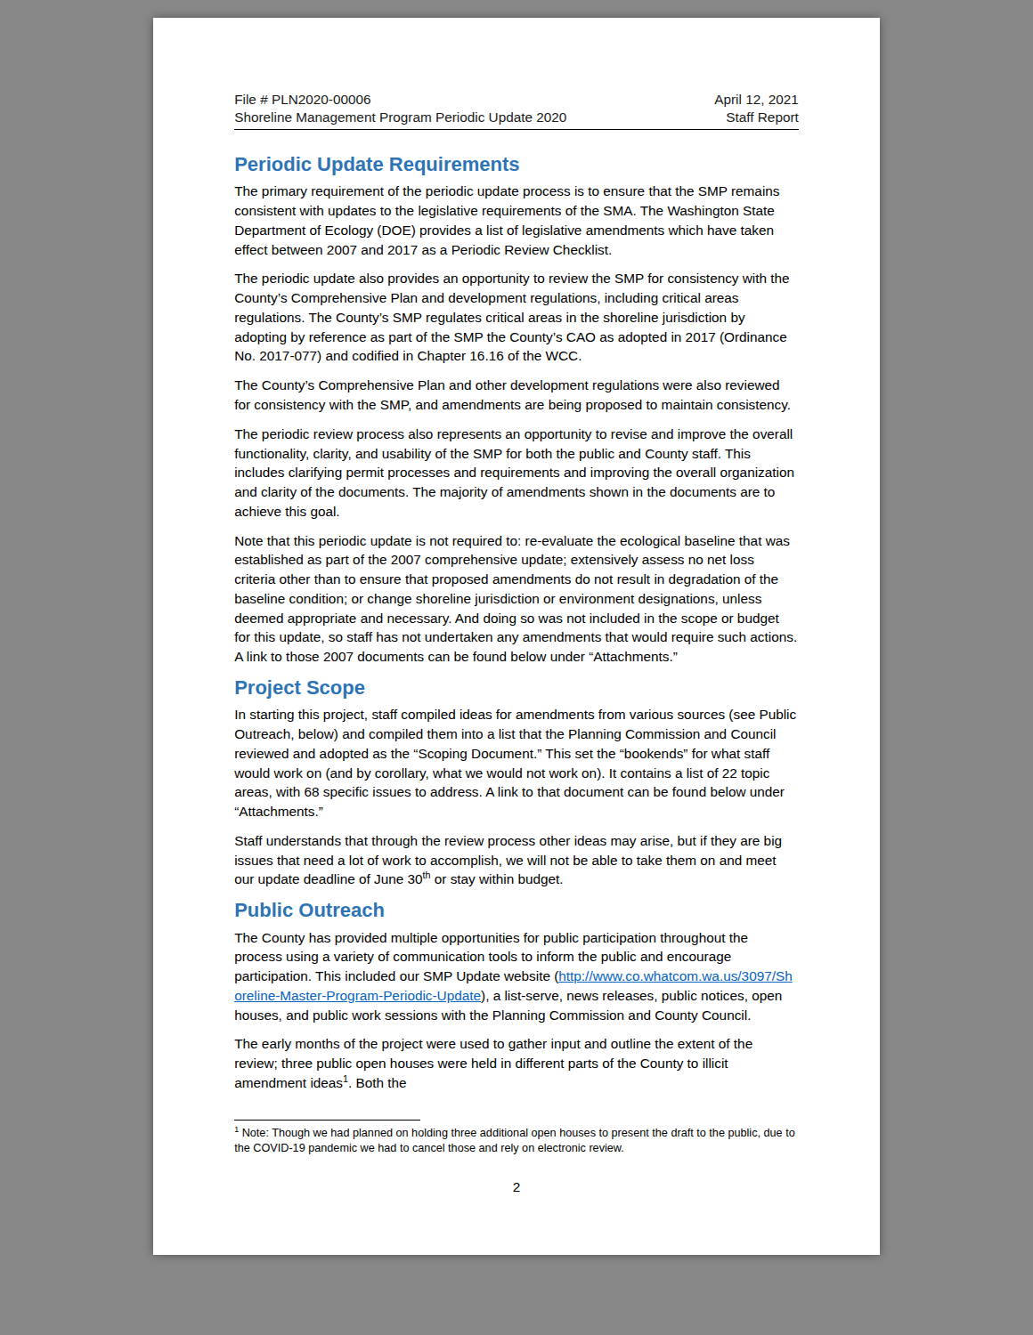File # PLN2020-00006 Shoreline Management Program Periodic Update 2020
April 12, 2021 Staff Report
Periodic Update Requirements
The primary requirement of the periodic update process is to ensure that the SMP remains consistent with updates to the legislative requirements of the SMA. The Washington State Department of Ecology (DOE) provides a list of legislative amendments which have taken effect between 2007 and 2017 as a Periodic Review Checklist.
The periodic update also provides an opportunity to review the SMP for consistency with the County’s Comprehensive Plan and development regulations, including critical areas regulations. The County’s SMP regulates critical areas in the shoreline jurisdiction by adopting by reference as part of the SMP the County’s CAO as adopted in 2017 (Ordinance No. 2017-077) and codified in Chapter 16.16 of the WCC.
The County’s Comprehensive Plan and other development regulations were also reviewed for consistency with the SMP, and amendments are being proposed to maintain consistency.
The periodic review process also represents an opportunity to revise and improve the overall functionality, clarity, and usability of the SMP for both the public and County staff. This includes clarifying permit processes and requirements and improving the overall organization and clarity of the documents. The majority of amendments shown in the documents are to achieve this goal.
Note that this periodic update is not required to: re-evaluate the ecological baseline that was established as part of the 2007 comprehensive update; extensively assess no net loss criteria other than to ensure that proposed amendments do not result in degradation of the baseline condition; or change shoreline jurisdiction or environment designations, unless deemed appropriate and necessary. And doing so was not included in the scope or budget for this update, so staff has not undertaken any amendments that would require such actions. A link to those 2007 documents can be found below under “Attachments.”
Project Scope
In starting this project, staff compiled ideas for amendments from various sources (see Public Outreach, below) and compiled them into a list that the Planning Commission and Council reviewed and adopted as the “Scoping Document.” This set the “bookends” for what staff would work on (and by corollary, what we would not work on). It contains a list of 22 topic areas, with 68 specific issues to address. A link to that document can be found below under “Attachments.”
Staff understands that through the review process other ideas may arise, but if they are big issues that need a lot of work to accomplish, we will not be able to take them on and meet our update deadline of June 30th or stay within budget.
Public Outreach
The County has provided multiple opportunities for public participation throughout the process using a variety of communication tools to inform the public and encourage participation. This included our SMP Update website (http://www.co.whatcom.wa.us/3097/Shoreline-Master-Program-Periodic-Update), a list-serve, news releases, public notices, open houses, and public work sessions with the Planning Commission and County Council.
The early months of the project were used to gather input and outline the extent of the review; three public open houses were held in different parts of the County to illicit amendment ideas1. Both the
1 Note: Though we had planned on holding three additional open houses to present the draft to the public, due to the COVID-19 pandemic we had to cancel those and rely on electronic review.
2